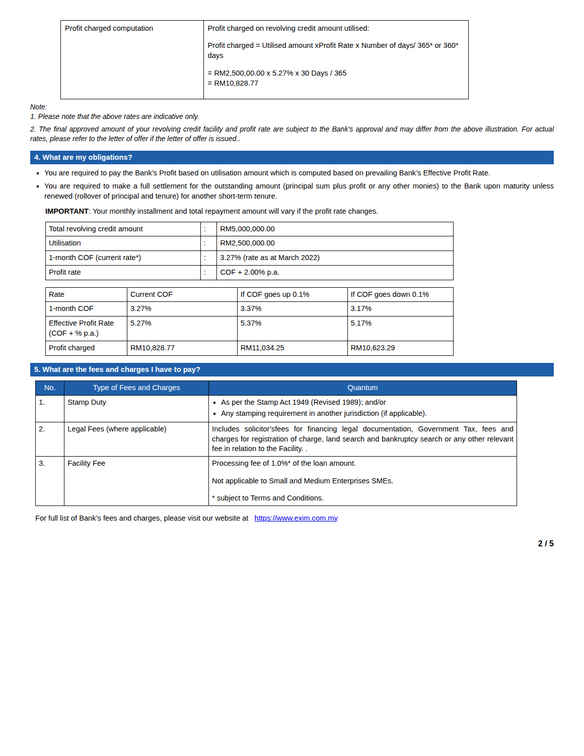| Profit charged computation | Profit charged on revolving credit amount utilised: Profit charged = Utilised amount xProfit Rate x Number of days/ 365* or 360* days = RM2,500,00.00 x 5.27% x 30 Days / 365 = RM10,828.77 |
Note:
1. Please note that the above rates are indicative only.
2. The final approved amount of your revolving credit facility and profit rate are subject to the Bank’s approval and may differ from the above illustration. For actual rates, please refer to the letter of offer if the letter of offer is issued..
4. What are my obligations?
You are required to pay the Bank’s Profit based on utilisation amount which is computed based on prevailing Bank’s Effective Profit Rate.
You are required to make a full settlement for the outstanding amount (principal sum plus profit or any other monies) to the Bank upon maturity unless renewed (rollover of principal and tenure) for another short-term tenure.
IMPORTANT: Your monthly installment and total repayment amount will vary if the profit rate changes.
| Total revolving credit amount | : | RM5,000,000.00 |
| Utilisation | : | RM2,500,000.00 |
| 1-month COF (current rate*) | : | 3.27% (rate as at March 2022) |
| Profit rate | : | COF + 2.00% p.a. |
| Rate | Current COF | If COF goes up 0.1% | If COF goes down 0.1% |
| 1-month COF | 3.27% | 3.37% | 3.17% |
| Effective Profit Rate (COF + % p.a.) | 5.27% | 5.37% | 5.17% |
| Profit charged | RM10,828.77 | RM11,034.25 | RM10,623.29 |
5. What are the fees and charges I have to pay?
| No. | Type of Fees and Charges | Quantum |
| --- | --- | --- |
| 1. | Stamp Duty | As per the Stamp Act 1949 (Revised 1989); and/or Any stamping requirement in another jurisdiction (if applicable). |
| 2. | Legal Fees (where applicable) | Includes solicitor’sfees for financing legal documentation, Government Tax, fees and charges for registration of charge, land search and bankruptcy search or any other relevant fee in relation to the Facility. . |
| 3. | Facility Fee | Processing fee of 1.0%* of the loan amount. Not applicable to Small and Medium Enterprises SMEs. * subject to Terms and Conditions. |
For full list of Bank’s fees and charges, please visit our website at https://www.exim.com.my
2 / 5